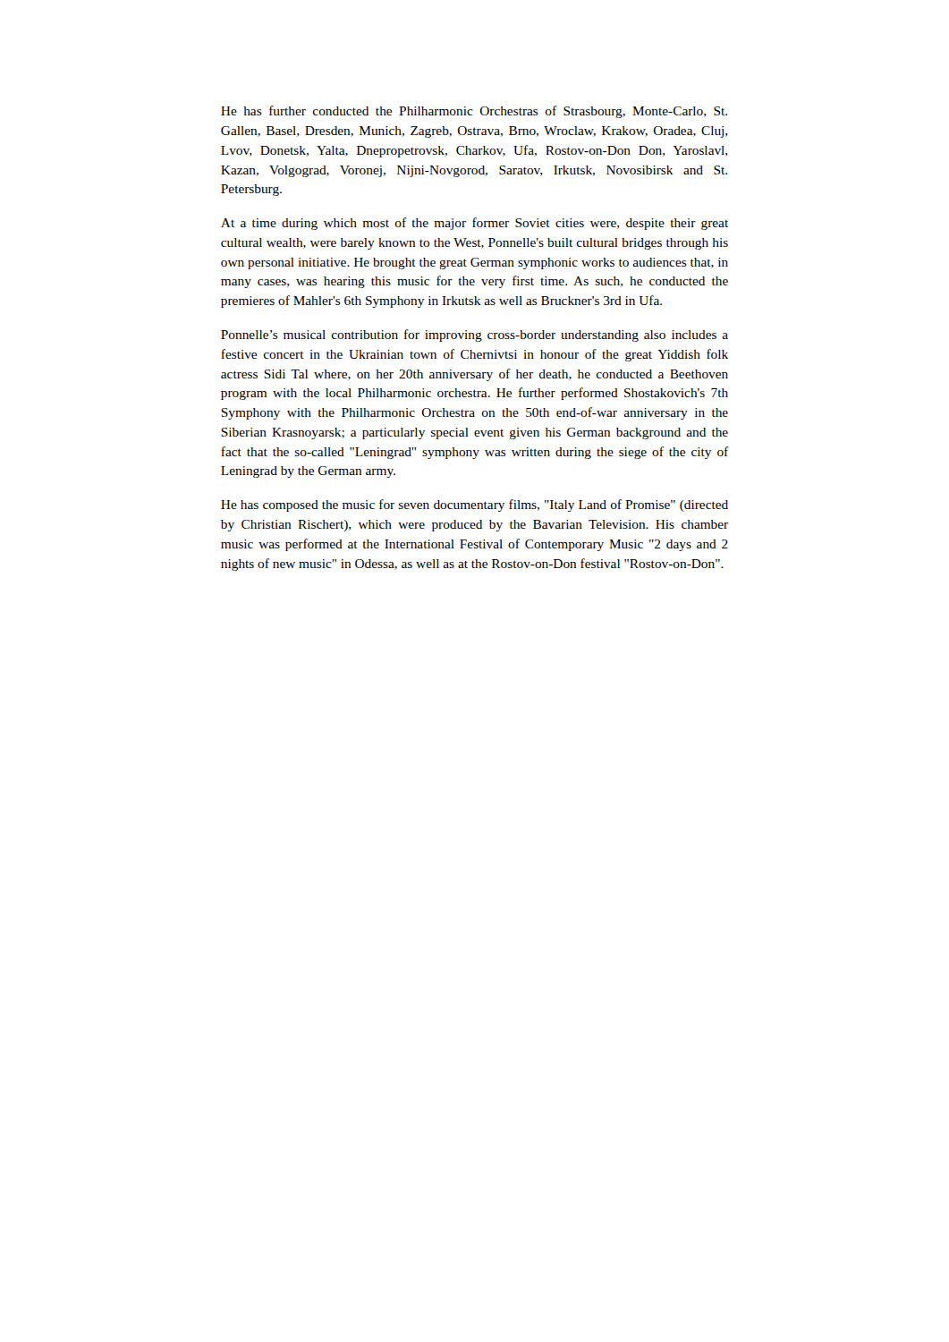He has further conducted the Philharmonic Orchestras of Strasbourg, Monte-Carlo, St. Gallen, Basel, Dresden, Munich, Zagreb, Ostrava, Brno, Wroclaw, Krakow, Oradea, Cluj, Lvov, Donetsk, Yalta, Dnepropetrovsk, Charkov, Ufa, Rostov-on-Don Don, Yaroslavl, Kazan, Volgograd, Voronej, Nijni-Novgorod, Saratov, Irkutsk, Novosibirsk and St. Petersburg.
At a time during which most of the major former Soviet cities were, despite their great cultural wealth, were barely known to the West, Ponnelle's built cultural bridges through his own personal initiative. He brought the great German symphonic works to audiences that, in many cases, was hearing this music for the very first time. As such, he conducted the premieres of Mahler's 6th Symphony in Irkutsk as well as Bruckner's 3rd in Ufa.
Ponnelle’s musical contribution for improving cross-border understanding also includes a festive concert in the Ukrainian town of Chernivtsi in honour of the great Yiddish folk actress Sidi Tal where, on her 20th anniversary of her death, he conducted a Beethoven program with the local Philharmonic orchestra. He further performed Shostakovich's 7th Symphony with the Philharmonic Orchestra on the 50th end-of-war anniversary in the Siberian Krasnoyarsk; a particularly special event given his German background and the fact that the so-called "Leningrad" symphony was written during the siege of the city of Leningrad by the German army.
He has composed the music for seven documentary films, "Italy Land of Promise" (directed by Christian Rischert), which were produced by the Bavarian Television. His chamber music was performed at the International Festival of Contemporary Music "2 days and 2 nights of new music" in Odessa, as well as at the Rostov-on-Don festival "Rostov-on-Don".